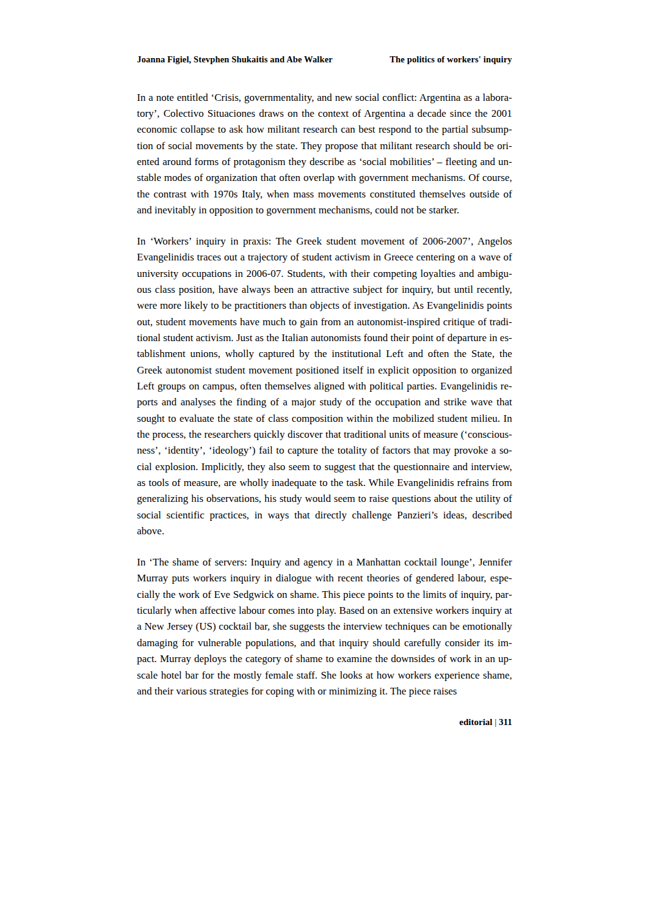Joanna Figiel, Stevphen Shukaitis and Abe Walker The politics of workers' inquiry
In a note entitled ‘Crisis, governmentality, and new social conflict: Argentina as a laboratory’, Colectivo Situaciones draws on the context of Argentina a decade since the 2001 economic collapse to ask how militant research can best respond to the partial subsumption of social movements by the state. They propose that militant research should be oriented around forms of protagonism they describe as ‘social mobilities’ – fleeting and unstable modes of organization that often overlap with government mechanisms. Of course, the contrast with 1970s Italy, when mass movements constituted themselves outside of and inevitably in opposition to government mechanisms, could not be starker.
In ‘Workers’ inquiry in praxis: The Greek student movement of 2006-2007’, Angelos Evangelinidis traces out a trajectory of student activism in Greece centering on a wave of university occupations in 2006-07. Students, with their competing loyalties and ambiguous class position, have always been an attractive subject for inquiry, but until recently, were more likely to be practitioners than objects of investigation. As Evangelinidis points out, student movements have much to gain from an autonomist-inspired critique of traditional student activism. Just as the Italian autonomists found their point of departure in establishment unions, wholly captured by the institutional Left and often the State, the Greek autonomist student movement positioned itself in explicit opposition to organized Left groups on campus, often themselves aligned with political parties. Evangelinidis reports and analyses the finding of a major study of the occupation and strike wave that sought to evaluate the state of class composition within the mobilized student milieu. In the process, the researchers quickly discover that traditional units of measure (‘consciousness’, ‘identity’, ‘ideology’) fail to capture the totality of factors that may provoke a social explosion. Implicitly, they also seem to suggest that the questionnaire and interview, as tools of measure, are wholly inadequate to the task. While Evangelinidis refrains from generalizing his observations, his study would seem to raise questions about the utility of social scientific practices, in ways that directly challenge Panzieri’s ideas, described above.
In ‘The shame of servers: Inquiry and agency in a Manhattan cocktail lounge’, Jennifer Murray puts workers inquiry in dialogue with recent theories of gendered labour, especially the work of Eve Sedgwick on shame. This piece points to the limits of inquiry, particularly when affective labour comes into play. Based on an extensive workers inquiry at a New Jersey (US) cocktail bar, she suggests the interview techniques can be emotionally damaging for vulnerable populations, and that inquiry should carefully consider its impact. Murray deploys the category of shame to examine the downsides of work in an upscale hotel bar for the mostly female staff. She looks at how workers experience shame, and their various strategies for coping with or minimizing it. The piece raises
editorial | 311